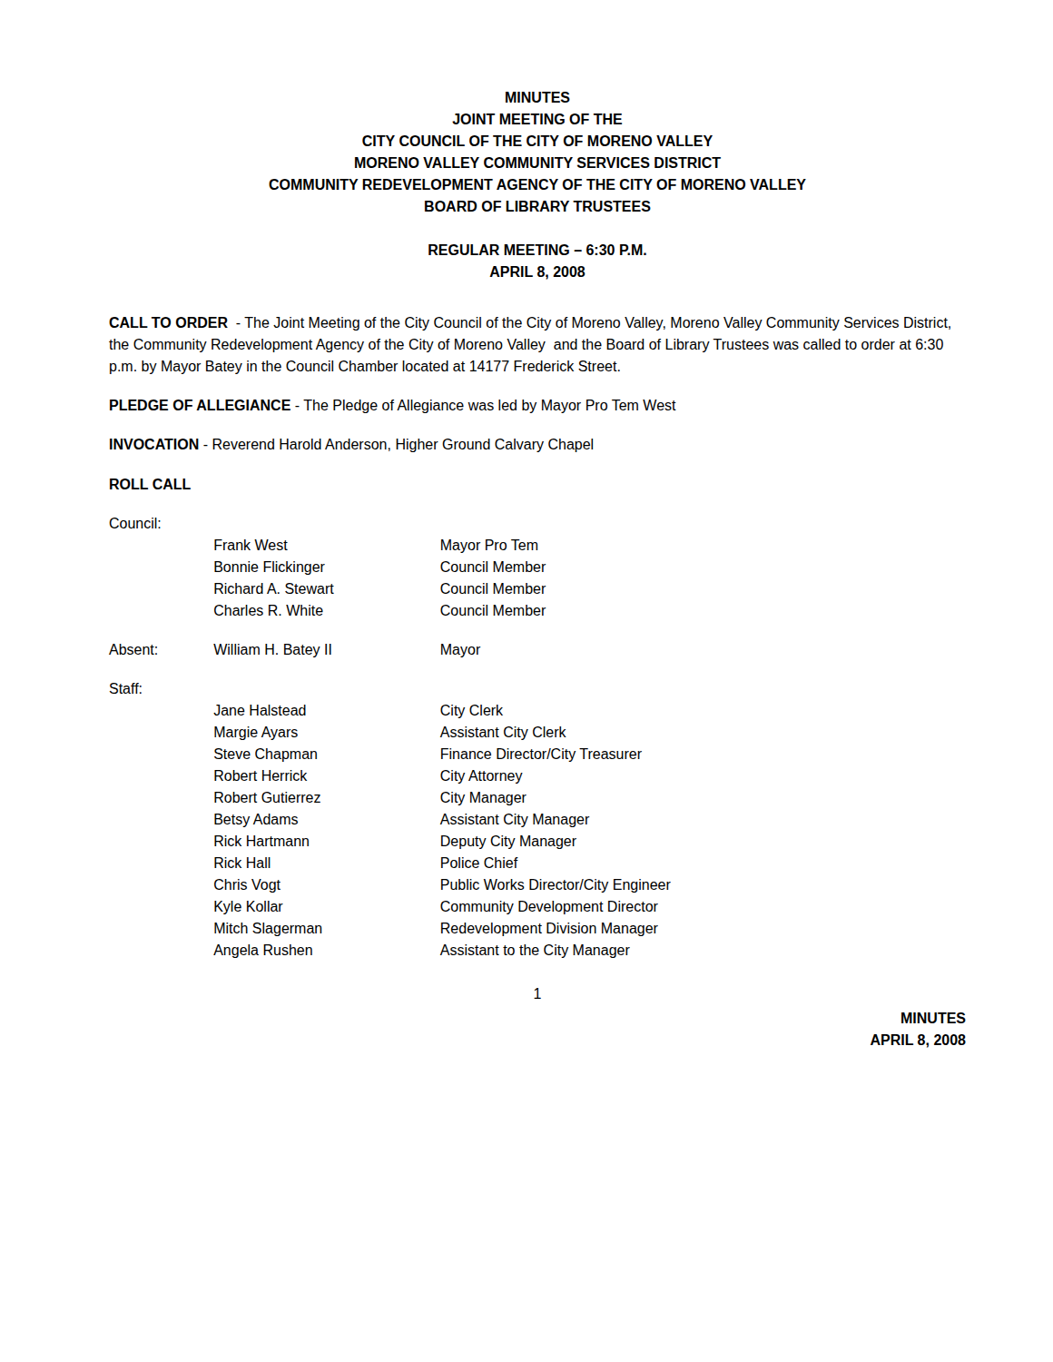MINUTES
JOINT MEETING OF THE
CITY COUNCIL OF THE CITY OF MORENO VALLEY
MORENO VALLEY COMMUNITY SERVICES DISTRICT
COMMUNITY REDEVELOPMENT AGENCY OF THE CITY OF MORENO VALLEY
BOARD OF LIBRARY TRUSTEES
REGULAR MEETING – 6:30 P.M.
APRIL 8, 2008
CALL TO ORDER - The Joint Meeting of the City Council of the City of Moreno Valley, Moreno Valley Community Services District, the Community Redevelopment Agency of the City of Moreno Valley and the Board of Library Trustees was called to order at 6:30 p.m. by Mayor Batey in the Council Chamber located at 14177 Frederick Street.
PLEDGE OF ALLEGIANCE - The Pledge of Allegiance was led by Mayor Pro Tem West
INVOCATION - Reverend Harold Anderson, Higher Ground Calvary Chapel
ROLL CALL
| Council: | | |
| | Frank West | Mayor Pro Tem |
| | Bonnie Flickinger | Council Member |
| | Richard A. Stewart | Council Member |
| | Charles R. White | Council Member |
| Absent: | William H. Batey II | Mayor |
| Staff: | | |
| | Jane Halstead | City Clerk |
| | Margie Ayars | Assistant City Clerk |
| | Steve Chapman | Finance Director/City Treasurer |
| | Robert Herrick | City Attorney |
| | Robert Gutierrez | City Manager |
| | Betsy Adams | Assistant City Manager |
| | Rick Hartmann | Deputy City Manager |
| | Rick Hall | Police Chief |
| | Chris Vogt | Public Works Director/City Engineer |
| | Kyle Kollar | Community Development Director |
| | Mitch Slagerman | Redevelopment Division Manager |
| | Angela Rushen | Assistant to the City Manager |
1
MINUTES
APRIL 8, 2008